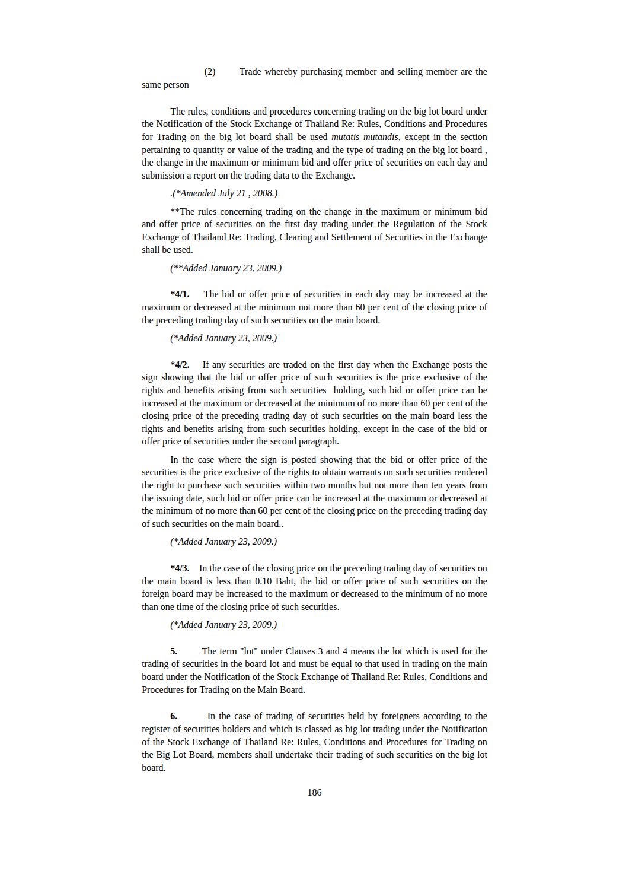(2) Trade whereby purchasing member and selling member are the same person
The rules, conditions and procedures concerning trading on the big lot board under the Notification of the Stock Exchange of Thailand Re: Rules, Conditions and Procedures for Trading on the big lot board shall be used mutatis mutandis, except in the section pertaining to quantity or value of the trading and the type of trading on the big lot board , the change in the maximum or minimum bid and offer price of securities on each day and submission a report on the trading data to the Exchange.
.(*Amended July 21 , 2008.)
**The rules concerning trading on the change in the maximum or minimum bid and offer price of securities on the first day trading under the Regulation of the Stock Exchange of Thailand Re: Trading, Clearing and Settlement of Securities in the Exchange shall be used.
(**Added January 23, 2009.)
*4/1. The bid or offer price of securities in each day may be increased at the maximum or decreased at the minimum not more than 60 per cent of the closing price of the preceding trading day of such securities on the main board.
(*Added January 23, 2009.)
*4/2. If any securities are traded on the first day when the Exchange posts the sign showing that the bid or offer price of such securities is the price exclusive of the rights and benefits arising from such securities holding, such bid or offer price can be increased at the maximum or decreased at the minimum of no more than 60 per cent of the closing price of the preceding trading day of such securities on the main board less the rights and benefits arising from such securities holding, except in the case of the bid or offer price of securities under the second paragraph.
In the case where the sign is posted showing that the bid or offer price of the securities is the price exclusive of the rights to obtain warrants on such securities rendered the right to purchase such securities within two months but not more than ten years from the issuing date, such bid or offer price can be increased at the maximum or decreased at the minimum of no more than 60 per cent of the closing price on the preceding trading day of such securities on the main board..
(*Added January 23, 2009.)
*4/3. In the case of the closing price on the preceding trading day of securities on the main board is less than 0.10 Baht, the bid or offer price of such securities on the foreign board may be increased to the maximum or decreased to the minimum of no more than one time of the closing price of such securities.
(*Added January 23, 2009.)
5. The term "lot" under Clauses 3 and 4 means the lot which is used for the trading of securities in the board lot and must be equal to that used in trading on the main board under the Notification of the Stock Exchange of Thailand Re: Rules, Conditions and Procedures for Trading on the Main Board.
6. In the case of trading of securities held by foreigners according to the register of securities holders and which is classed as big lot trading under the Notification of the Stock Exchange of Thailand Re: Rules, Conditions and Procedures for Trading on the Big Lot Board, members shall undertake their trading of such securities on the big lot board.
186